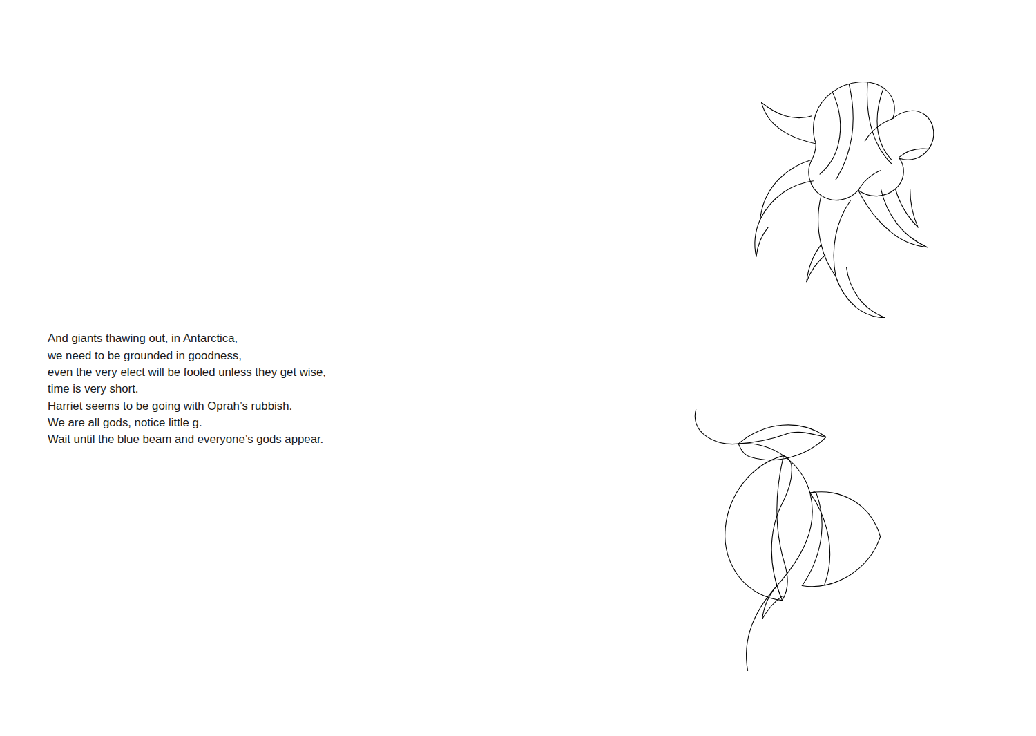And giants thawing out, in Antarctica,
we need to be grounded in goodness,
even the very elect will be fooled unless they get wise,
time is very short.
Harriet seems to be going with Oprah’s rubbish.
We are all gods, notice little g.
Wait until the blue beam and everyone’s gods appear.